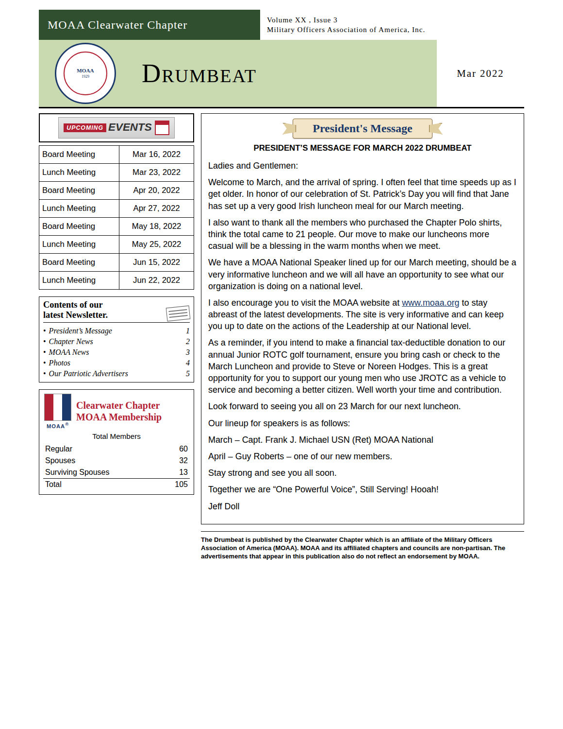MOAA Clearwater Chapter
Volume XX , Issue 3
Military Officers Association of America, Inc.
MOAA
1929
Drumbeat
Mar 2022
UPCOMINGEVENTS
| Board Meeting | Mar 16, 2022 |
| Lunch Meeting | Mar 23, 2022 |
| Board Meeting | Apr 20, 2022 |
| Lunch Meeting | Apr 27, 2022 |
| Board Meeting | May 18, 2022 |
| Lunch Meeting | May 25, 2022 |
| Board Meeting | Jun 15, 2022 |
| Lunch Meeting | Jun 22, 2022 |
Contents of our
latest Newsletter.
President’s Message 1
Chapter News 2
MOAA News 3
Photos 4
Our Patriotic Advertisers 5
MOAA®
Clearwater Chapter
MOAA Membership
Total Members
| Regular | 60 |
| Spouses | 32 |
| Surviving Spouses | 13 |
| Total | 105 |
President's Message
PRESIDENT’S MESSAGE FOR MARCH 2022 DRUMBEAT
Ladies and Gentlemen:
Welcome to March, and the arrival of spring. I often feel that time speeds up as I get older. In honor of our celebration of St. Patrick’s Day you will find that Jane has set up a very good Irish luncheon meal for our March meeting.
I also want to thank all the members who purchased the Chapter Polo shirts, think the total came to 21 people. Our move to make our luncheons more casual will be a blessing in the warm months when we meet.
We have a MOAA National Speaker lined up for our March meeting, should be a very informative luncheon and we will all have an opportunity to see what our organization is doing on a national level.
I also encourage you to visit the MOAA website at www.moaa.org to stay abreast of the latest developments. The site is very informative and can keep you up to date on the actions of the Leadership at our National level.
As a reminder, if you intend to make a financial tax-deductible donation to our annual Junior ROTC golf tournament, ensure you bring cash or check to the March Luncheon and provide to Steve or Noreen Hodges. This is a great opportunity for you to support our young men who use JROTC as a vehicle to service and becoming a better citizen. Well worth your time and contribution.
Look forward to seeing you all on 23 March for our next luncheon.
Our lineup for speakers is as follows:
March – Capt. Frank J. Michael USN (Ret) MOAA National
April – Guy Roberts – one of our new members.
Stay strong and see you all soon.
Together we are “One Powerful Voice”, Still Serving! Hooah!
Jeff Doll
The Drumbeat is published by the Clearwater Chapter which is an affiliate of the Military Officers Association of America (MOAA). MOAA and its affiliated chapters and councils are non-partisan. The advertisements that appear in this publication also do not reflect an endorsement by MOAA.